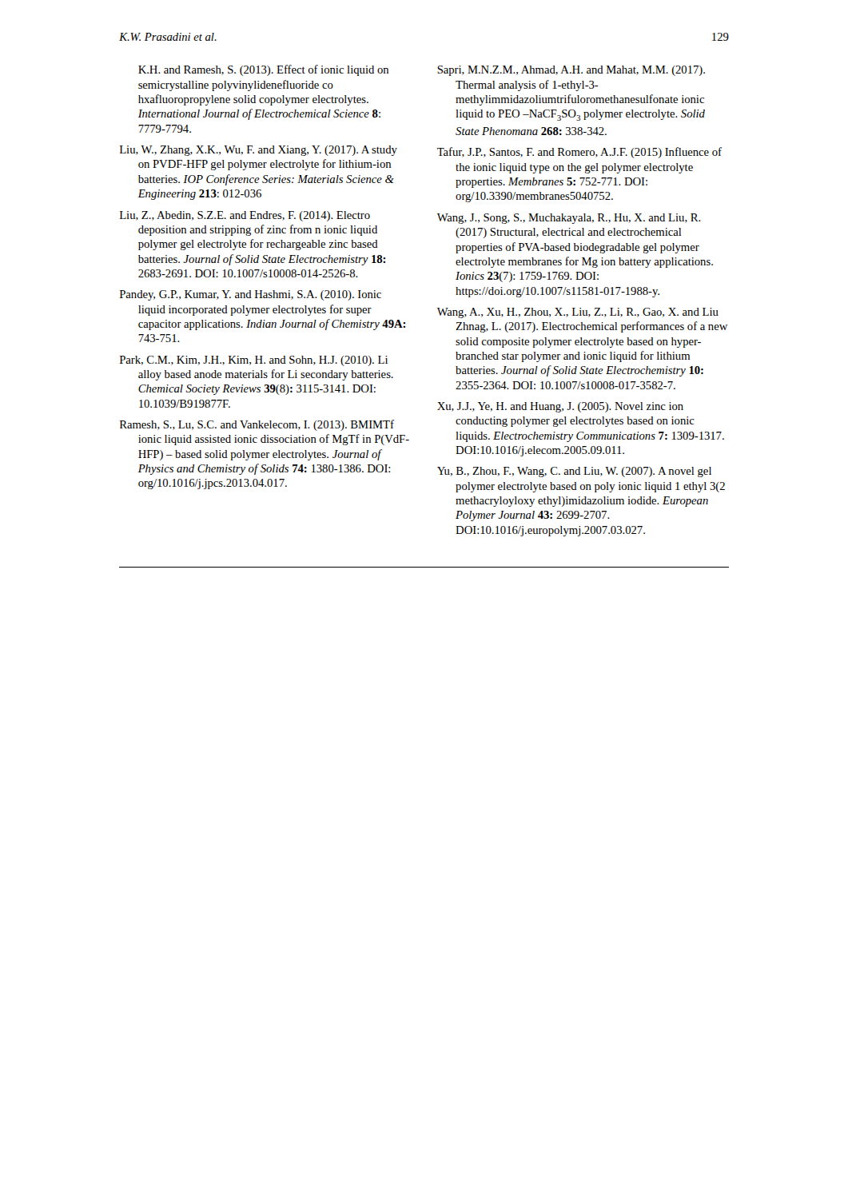K.W. Prasadini et al. 129
K.H. and Ramesh, S. (2013). Effect of ionic liquid on semicrystalline polyvinylidenefluoride co hxafluoropropylene solid copolymer electrolytes. International Journal of Electrochemical Science 8: 7779-7794.
Liu, W., Zhang, X.K., Wu, F. and Xiang, Y. (2017). A study on PVDF-HFP gel polymer electrolyte for lithium-ion batteries. IOP Conference Series: Materials Science & Engineering 213: 012-036
Liu, Z., Abedin, S.Z.E. and Endres, F. (2014). Electro deposition and stripping of zinc from n ionic liquid polymer gel electrolyte for rechargeable zinc based batteries. Journal of Solid State Electrochemistry 18: 2683-2691. DOI: 10.1007/s10008-014-2526-8.
Pandey, G.P., Kumar, Y. and Hashmi, S.A. (2010). Ionic liquid incorporated polymer electrolytes for super capacitor applications. Indian Journal of Chemistry 49A: 743-751.
Park, C.M., Kim, J.H., Kim, H. and Sohn, H.J. (2010). Li alloy based anode materials for Li secondary batteries. Chemical Society Reviews 39(8): 3115-3141. DOI: 10.1039/B919877F.
Ramesh, S., Lu, S.C. and Vankelecom, I. (2013). BMIMTf ionic liquid assisted ionic dissociation of MgTf in P(VdF-HFP) – based solid polymer electrolytes. Journal of Physics and Chemistry of Solids 74: 1380-1386. DOI: org/10.1016/j.jpcs.2013.04.017.
Sapri, M.N.Z.M., Ahmad, A.H. and Mahat, M.M. (2017). Thermal analysis of 1-ethyl-3-methylimmidazoliumtrifuloromethanesulfonate ionic liquid to PEO –NaCF3SO3 polymer electrolyte. Solid State Phenomana 268: 338-342.
Tafur, J.P., Santos, F. and Romero, A.J.F. (2015) Influence of the ionic liquid type on the gel polymer electrolyte properties. Membranes 5: 752-771. DOI: org/10.3390/membranes5040752.
Wang, J., Song, S., Muchakayala, R., Hu, X. and Liu, R. (2017) Structural, electrical and electrochemical properties of PVA-based biodegradable gel polymer electrolyte membranes for Mg ion battery applications. Ionics 23(7): 1759-1769. DOI: https://doi.org/10.1007/s11581-017-1988-y.
Wang, A., Xu, H., Zhou, X., Liu, Z., Li, R., Gao, X. and Liu Zhnag, L. (2017). Electrochemical performances of a new solid composite polymer electrolyte based on hyper-branched star polymer and ionic liquid for lithium batteries. Journal of Solid State Electrochemistry 10: 2355-2364. DOI: 10.1007/s10008-017-3582-7.
Xu, J.J., Ye, H. and Huang, J. (2005). Novel zinc ion conducting polymer gel electrolytes based on ionic liquids. Electrochemistry Communications 7: 1309-1317. DOI:10.1016/j.elecom.2005.09.011.
Yu, B., Zhou, F., Wang, C. and Liu, W. (2007). A novel gel polymer electrolyte based on poly ionic liquid 1 ethyl 3(2 methacryloyloxy ethyl)imidazolium iodide. European Polymer Journal 43: 2699-2707. DOI:10.1016/j.europolymj.2007.03.027.